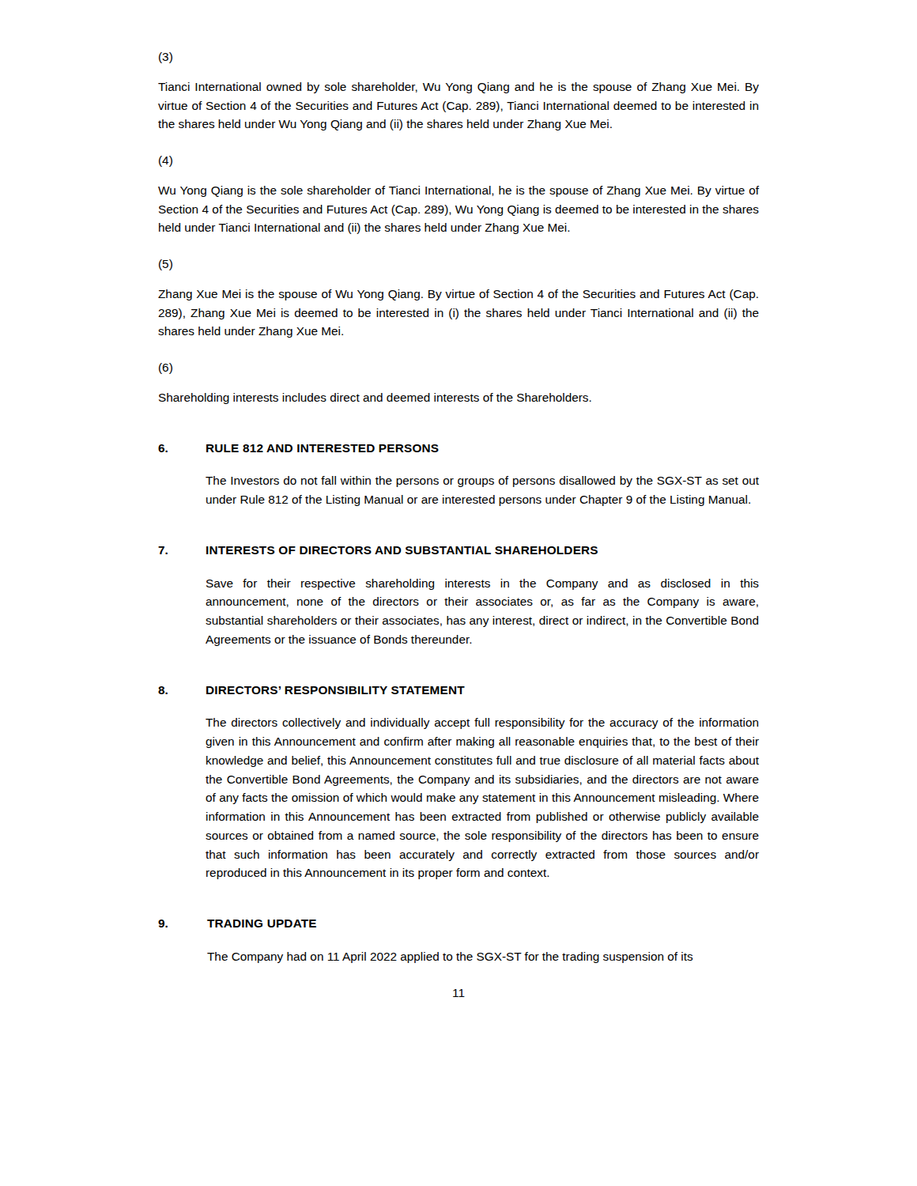(3)
Tianci International owned by sole shareholder, Wu Yong Qiang and he is the spouse of Zhang Xue Mei. By virtue of Section 4 of the Securities and Futures Act (Cap. 289), Tianci International deemed to be interested in the shares held under Wu Yong Qiang and (ii) the shares held under Zhang Xue Mei.
(4)
Wu Yong Qiang is the sole shareholder of Tianci International, he is the spouse of Zhang Xue Mei. By virtue of Section 4 of the Securities and Futures Act (Cap. 289), Wu Yong Qiang is deemed to be interested in the shares held under Tianci International and (ii) the shares held under Zhang Xue Mei.
(5)
Zhang Xue Mei is the spouse of Wu Yong Qiang. By virtue of Section 4 of the Securities and Futures Act (Cap. 289), Zhang Xue Mei is deemed to be interested in (i) the shares held under Tianci International and (ii) the shares held under Zhang Xue Mei.
(6)
Shareholding interests includes direct and deemed interests of the Shareholders.
6.
RULE 812 AND INTERESTED PERSONS
The Investors do not fall within the persons or groups of persons disallowed by the SGX-ST as set out under Rule 812 of the Listing Manual or are interested persons under Chapter 9 of the Listing Manual.
7.
INTERESTS OF DIRECTORS AND SUBSTANTIAL SHAREHOLDERS
Save for their respective shareholding interests in the Company and as disclosed in this announcement, none of the directors or their associates or, as far as the Company is aware, substantial shareholders or their associates, has any interest, direct or indirect, in the Convertible Bond Agreements or the issuance of Bonds thereunder.
8.
DIRECTORS’ RESPONSIBILITY STATEMENT
The directors collectively and individually accept full responsibility for the accuracy of the information given in this Announcement and confirm after making all reasonable enquiries that, to the best of their knowledge and belief, this Announcement constitutes full and true disclosure of all material facts about the Convertible Bond Agreements, the Company and its subsidiaries, and the directors are not aware of any facts the omission of which would make any statement in this Announcement misleading. Where information in this Announcement has been extracted from published or otherwise publicly available sources or obtained from a named source, the sole responsibility of the directors has been to ensure that such information has been accurately and correctly extracted from those sources and/or reproduced in this Announcement in its proper form and context.
9.
TRADING UPDATE
The Company had on 11 April 2022 applied to the SGX-ST for the trading suspension of its
11